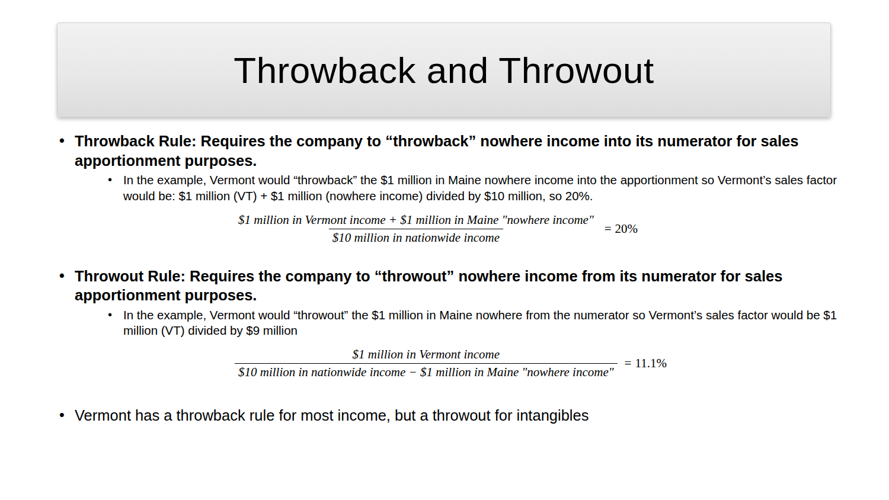Throwback and Throwout
Throwback Rule: Requires the company to “throwback” nowhere income into its numerator for sales apportionment purposes.
In the example, Vermont would “throwback” the $1 million in Maine nowhere income into the apportionment so Vermont’s sales factor would be: $1 million (VT) + $1 million (nowhere income) divided by $10 million, so 20%.
$1 million in Vermont income + $1 million in Maine "nowhere income" $10 million in nationwide income = 20%
Throwout Rule: Requires the company to “throwout” nowhere income from its numerator for sales apportionment purposes.
In the example, Vermont would “throwout” the $1 million in Maine nowhere from the numerator so Vermont’s sales factor would be $1 million (VT) divided by $9 million
$1 million in Vermont income $10 million in nationwide income − $1 million in Maine "nowhere income" = 11.1%
Vermont has a throwback rule for most income, but a throwout for intangibles